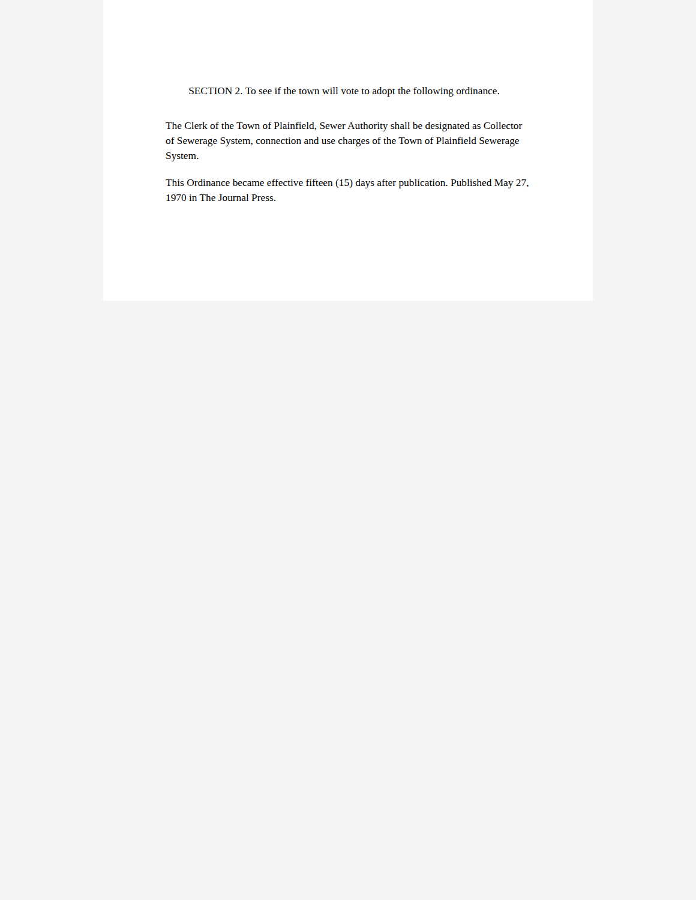SECTION 2. To see if the town will vote to adopt the following ordinance.
The Clerk of the Town of Plainfield, Sewer Authority shall be designated as Collector of Sewerage System, connection and use charges of the Town of Plainfield Sewerage System.
This Ordinance became effective fifteen (15) days after publication. Published May 27, 1970 in The Journal Press.